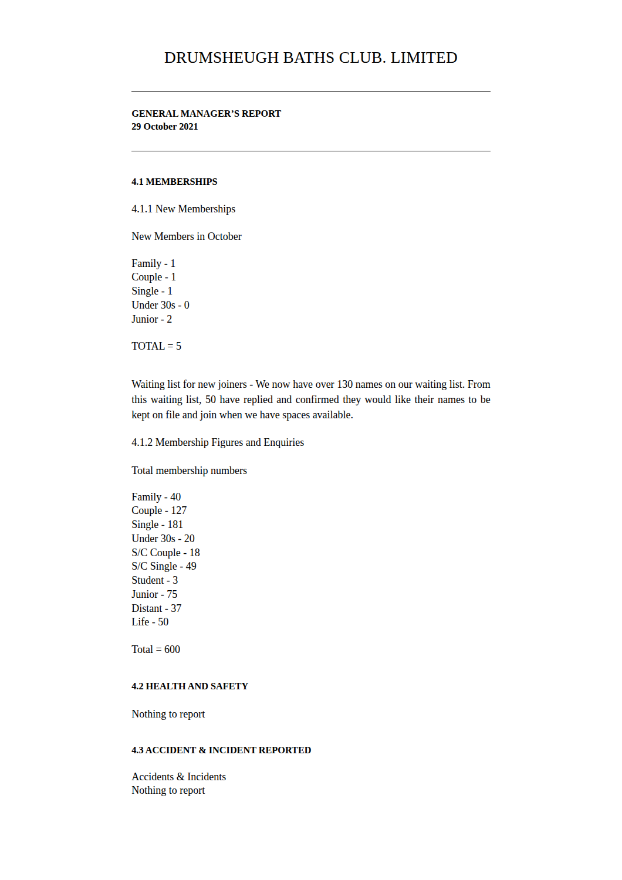DRUMSHEUGH BATHS CLUB. LIMITED
GENERAL MANAGER’S REPORT
29 October 2021
4.1 MEMBERSHIPS
4.1.1 New Memberships
New Members in October
Family - 1
Couple - 1
Single - 1
Under 30s - 0
Junior - 2
TOTAL = 5
Waiting list for new joiners - We now have over 130 names on our waiting list. From this waiting list, 50 have replied and confirmed they would like their names to be kept on file and join when we have spaces available.
4.1.2 Membership Figures and Enquiries
Total membership numbers
Family - 40
Couple - 127
Single - 181
Under 30s - 20
S/C Couple - 18
S/C Single - 49
Student - 3
Junior - 75
Distant - 37
Life - 50
Total = 600
4.2 HEALTH AND SAFETY
Nothing to report
4.3 ACCIDENT & INCIDENT REPORTED
Accidents & Incidents
Nothing to report